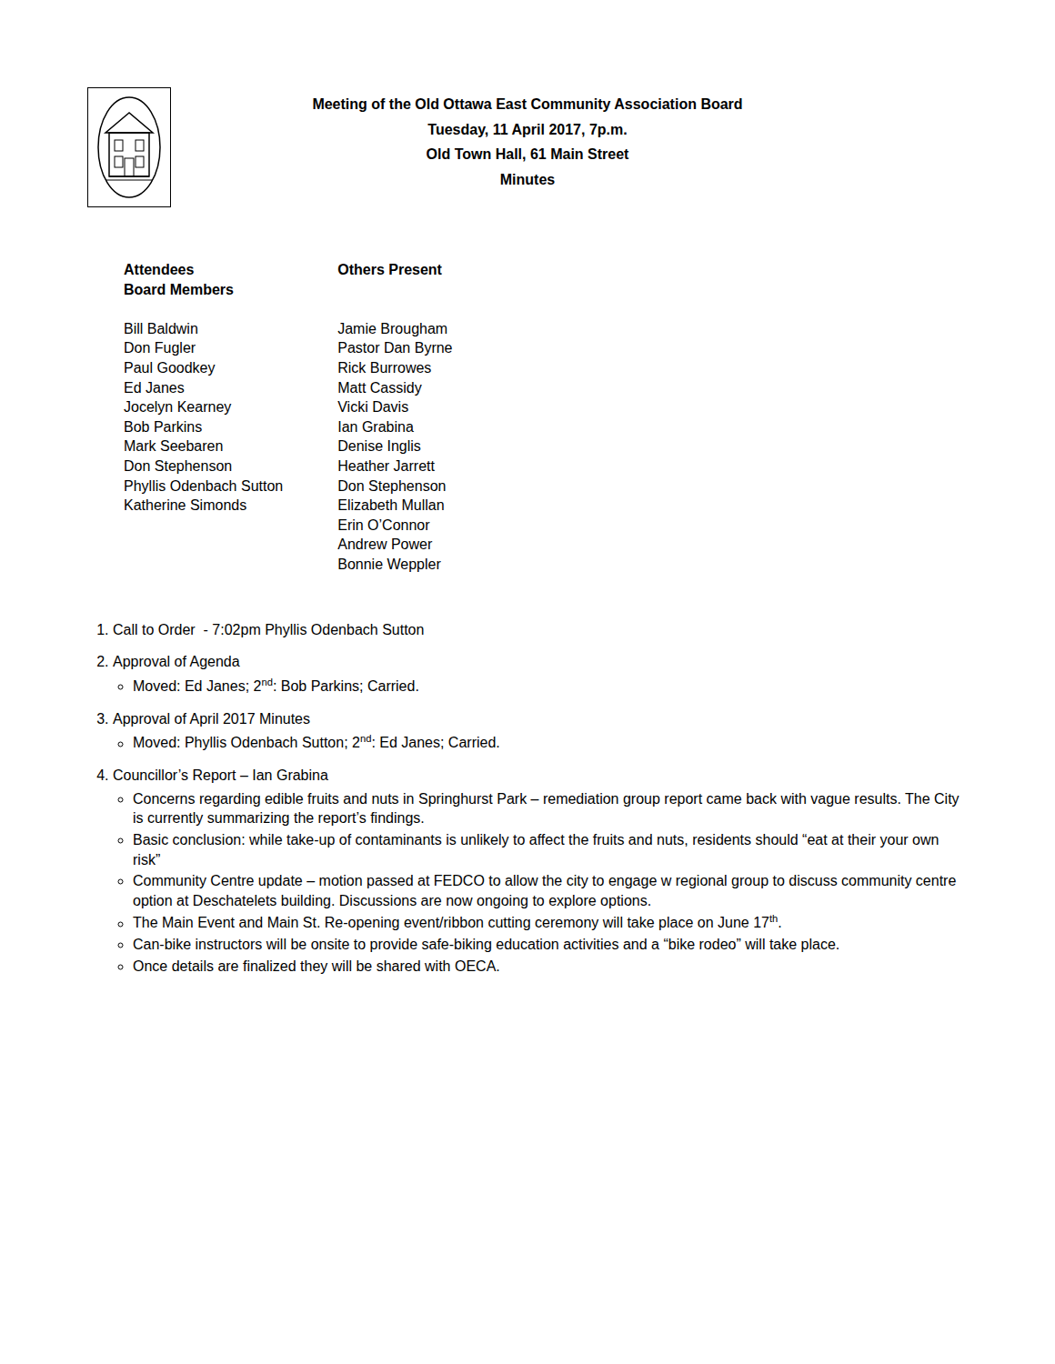Meeting of the Old Ottawa East Community Association Board
Tuesday, 11 April 2017, 7p.m.
Old Town Hall, 61 Main Street
Minutes
| Attendees Board Members | Others Present |
| Bill Baldwin Don Fugler Paul Goodkey Ed Janes Jocelyn Kearney Bob Parkins Mark Seebaren Don Stephenson Phyllis Odenbach Sutton Katherine Simonds | Jamie Brougham Pastor Dan Byrne Rick Burrowes Matt Cassidy Vicki Davis Ian Grabina Denise Inglis Heather Jarrett Don Stephenson Elizabeth Mullan Erin O’Connor Andrew Power Bonnie Weppler |
Call to Order - 7:02pm Phyllis Odenbach Sutton
Approval of Agenda
Moved: Ed Janes; 2nd: Bob Parkins; Carried.
Approval of April 2017 Minutes
Moved: Phyllis Odenbach Sutton; 2nd: Ed Janes; Carried.
Councillor’s Report – Ian Grabina
Concerns regarding edible fruits and nuts in Springhurst Park – remediation group report came back with vague results. The City is currently summarizing the report’s findings.
Basic conclusion: while take-up of contaminants is unlikely to affect the fruits and nuts, residents should “eat at their your own risk”
Community Centre update – motion passed at FEDCO to allow the city to engage w regional group to discuss community centre option at Deschatelets building. Discussions are now ongoing to explore options.
The Main Event and Main St. Re-opening event/ribbon cutting ceremony will take place on June 17th.
Can-bike instructors will be onsite to provide safe-biking education activities and a “bike rodeo” will take place.
Once details are finalized they will be shared with OECA.